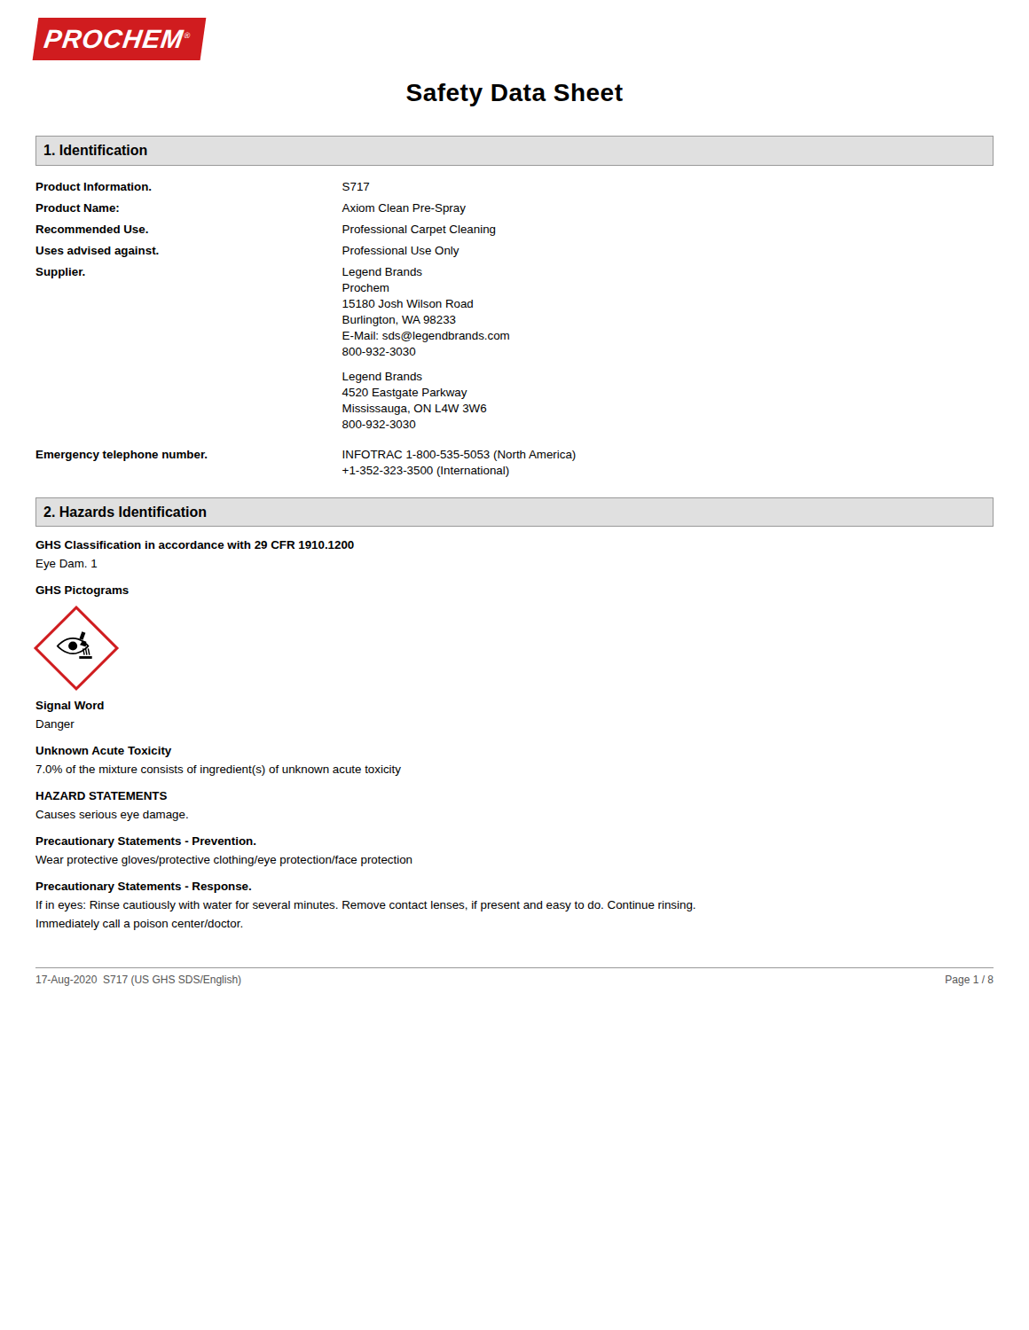PROCHEM®
Safety Data Sheet
1. Identification
| Product Information. | S717 |
| Product Name: | Axiom Clean Pre-Spray |
| Recommended Use. | Professional Carpet Cleaning |
| Uses advised against. | Professional Use Only |
| Supplier. | Legend Brands Prochem 15180 Josh Wilson Road Burlington, WA 98233 E-Mail: sds@legendbrands.com 800-932-3030 Legend Brands 4520 Eastgate Parkway Mississauga, ON L4W 3W6 800-932-3030 |
| Emergency telephone number. | INFOTRAC 1-800-535-5053 (North America) +1-352-323-3500 (International) |
2. Hazards Identification
GHS Classification in accordance with 29 CFR 1910.1200
Eye Dam. 1
GHS Pictograms
Signal Word
Danger
Unknown Acute Toxicity
7.0% of the mixture consists of ingredient(s) of unknown acute toxicity
HAZARD STATEMENTS
Causes serious eye damage.
Precautionary Statements - Prevention.
Wear protective gloves/protective clothing/eye protection/face protection
Precautionary Statements - Response.
If in eyes: Rinse cautiously with water for several minutes. Remove contact lenses, if present and easy to do. Continue rinsing.
Immediately call a poison center/doctor.
17-Aug-2020 S717 (US GHS SDS/English) Page 1 / 8